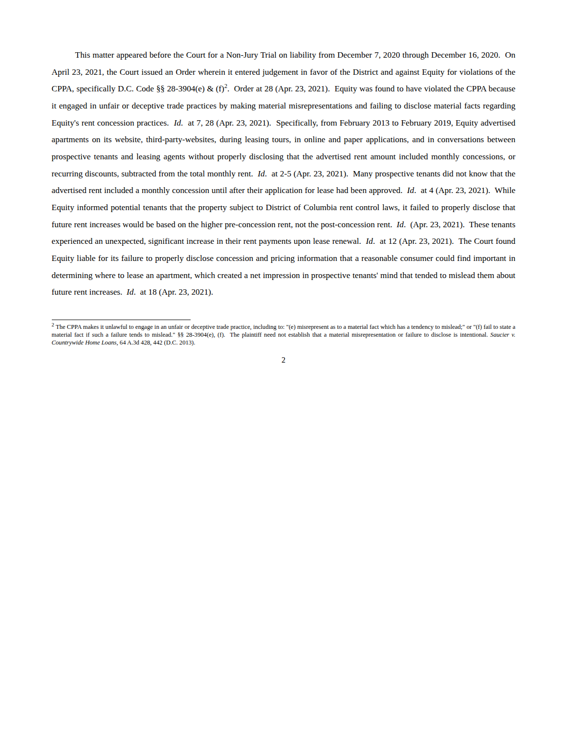This matter appeared before the Court for a Non-Jury Trial on liability from December 7, 2020 through December 16, 2020. On April 23, 2021, the Court issued an Order wherein it entered judgement in favor of the District and against Equity for violations of the CPPA, specifically D.C. Code §§ 28-3904(e) & (f)2. Order at 28 (Apr. 23, 2021). Equity was found to have violated the CPPA because it engaged in unfair or deceptive trade practices by making material misrepresentations and failing to disclose material facts regarding Equity's rent concession practices. Id. at 7, 28 (Apr. 23, 2021). Specifically, from February 2013 to February 2019, Equity advertised apartments on its website, third-party-websites, during leasing tours, in online and paper applications, and in conversations between prospective tenants and leasing agents without properly disclosing that the advertised rent amount included monthly concessions, or recurring discounts, subtracted from the total monthly rent. Id. at 2-5 (Apr. 23, 2021). Many prospective tenants did not know that the advertised rent included a monthly concession until after their application for lease had been approved. Id. at 4 (Apr. 23, 2021). While Equity informed potential tenants that the property subject to District of Columbia rent control laws, it failed to properly disclose that future rent increases would be based on the higher pre-concession rent, not the post-concession rent. Id. (Apr. 23, 2021). These tenants experienced an unexpected, significant increase in their rent payments upon lease renewal. Id. at 12 (Apr. 23, 2021). The Court found Equity liable for its failure to properly disclose concession and pricing information that a reasonable consumer could find important in determining where to lease an apartment, which created a net impression in prospective tenants' mind that tended to mislead them about future rent increases. Id. at 18 (Apr. 23, 2021).
2 The CPPA makes it unlawful to engage in an unfair or deceptive trade practice, including to: "(e) misrepresent as to a material fact which has a tendency to mislead;" or "(f) fail to state a material fact if such a failure tends to mislead." §§ 28-3904(e), (f). The plaintiff need not establish that a material misrepresentation or failure to disclose is intentional. Saucier v. Countrywide Home Loans, 64 A.3d 428, 442 (D.C. 2013).
2